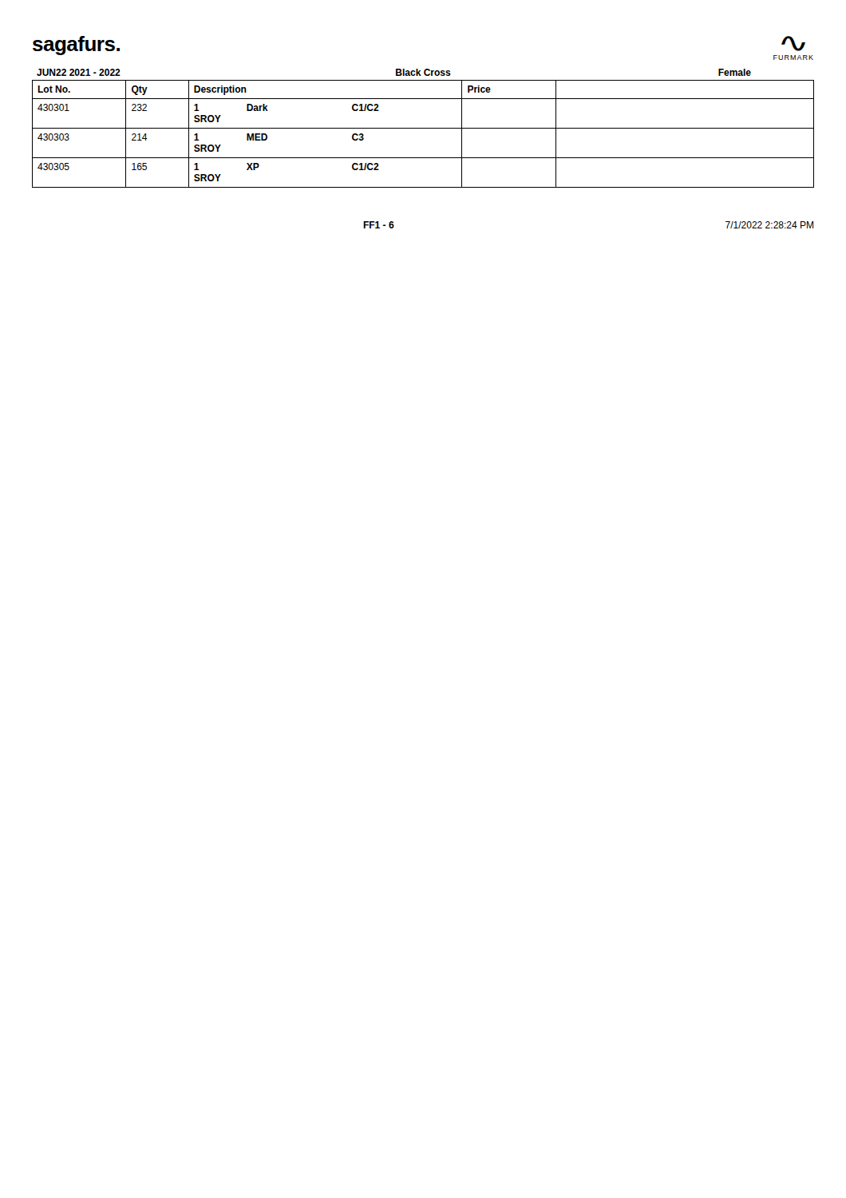sagafurs.
∿ FURMARK
| JUN22 2021 - 2022 | Black Cross | Female |
| Lot No. | Qty | Description | Price | |
| --- | --- | --- | --- | --- |
| 430301 | 232 | / 1 / Dark / C1/C2 / / SROY / | | |
| 430303 | 214 | / 1 / MED / C3 / / SROY / | | |
| 430305 | 165 | / 1 / XP / C1/C2 / / SROY / | | |
FF1 - 6 7/1/2022 2:28:24 PM